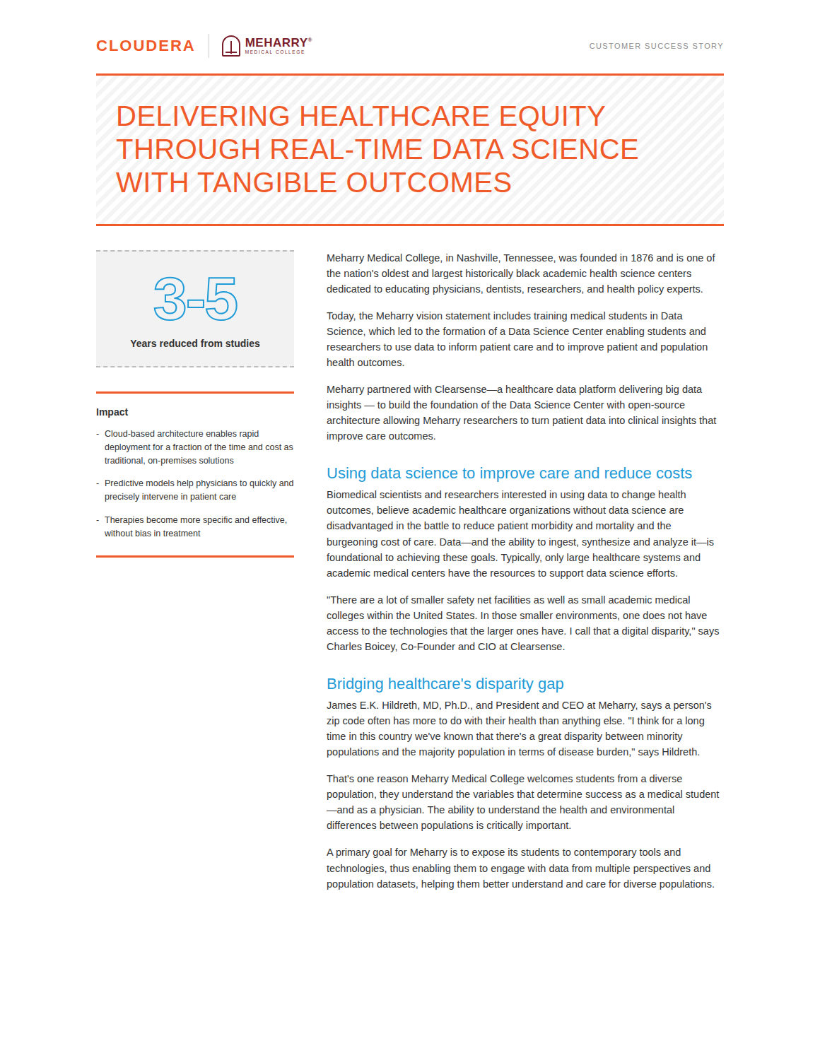CLOUDERA
MEHARRY®
MEDICAL COLLEGE
Customer Success Story
Delivering Healthcare Equity Through Real-Time Data Science with Tangible Outcomes
3-5
Years reduced from studies
Impact
Cloud-based architecture enables rapid deployment for a fraction of the time and cost as traditional, on-premises solutions
Predictive models help physicians to quickly and precisely intervene in patient care
Therapies become more specific and effective, without bias in treatment
Meharry Medical College, in Nashville, Tennessee, was founded in 1876 and is one of the nation's oldest and largest historically black academic health science centers dedicated to educating physicians, dentists, researchers, and health policy experts.
Today, the Meharry vision statement includes training medical students in Data Science, which led to the formation of a Data Science Center enabling students and researchers to use data to inform patient care and to improve patient and population health outcomes.
Meharry partnered with Clearsense—a healthcare data platform delivering big data insights — to build the foundation of the Data Science Center with open-source architecture allowing Meharry researchers to turn patient data into clinical insights that improve care outcomes.
Using data science to improve care and reduce costs
Biomedical scientists and researchers interested in using data to change health outcomes, believe academic healthcare organizations without data science are disadvantaged in the battle to reduce patient morbidity and mortality and the burgeoning cost of care. Data—and the ability to ingest, synthesize and analyze it—is foundational to achieving these goals. Typically, only large healthcare systems and academic medical centers have the resources to support data science efforts.
"There are a lot of smaller safety net facilities as well as small academic medical colleges within the United States. In those smaller environments, one does not have access to the technologies that the larger ones have. I call that a digital disparity," says Charles Boicey, Co-Founder and CIO at Clearsense.
Bridging healthcare's disparity gap
James E.K. Hildreth, MD, Ph.D., and President and CEO at Meharry, says a person's zip code often has more to do with their health than anything else. "I think for a long time in this country we've known that there's a great disparity between minority populations and the majority population in terms of disease burden," says Hildreth.
That's one reason Meharry Medical College welcomes students from a diverse population, they understand the variables that determine success as a medical student—and as a physician. The ability to understand the health and environmental differences between populations is critically important.
A primary goal for Meharry is to expose its students to contemporary tools and technologies, thus enabling them to engage with data from multiple perspectives and population datasets, helping them better understand and care for diverse populations.